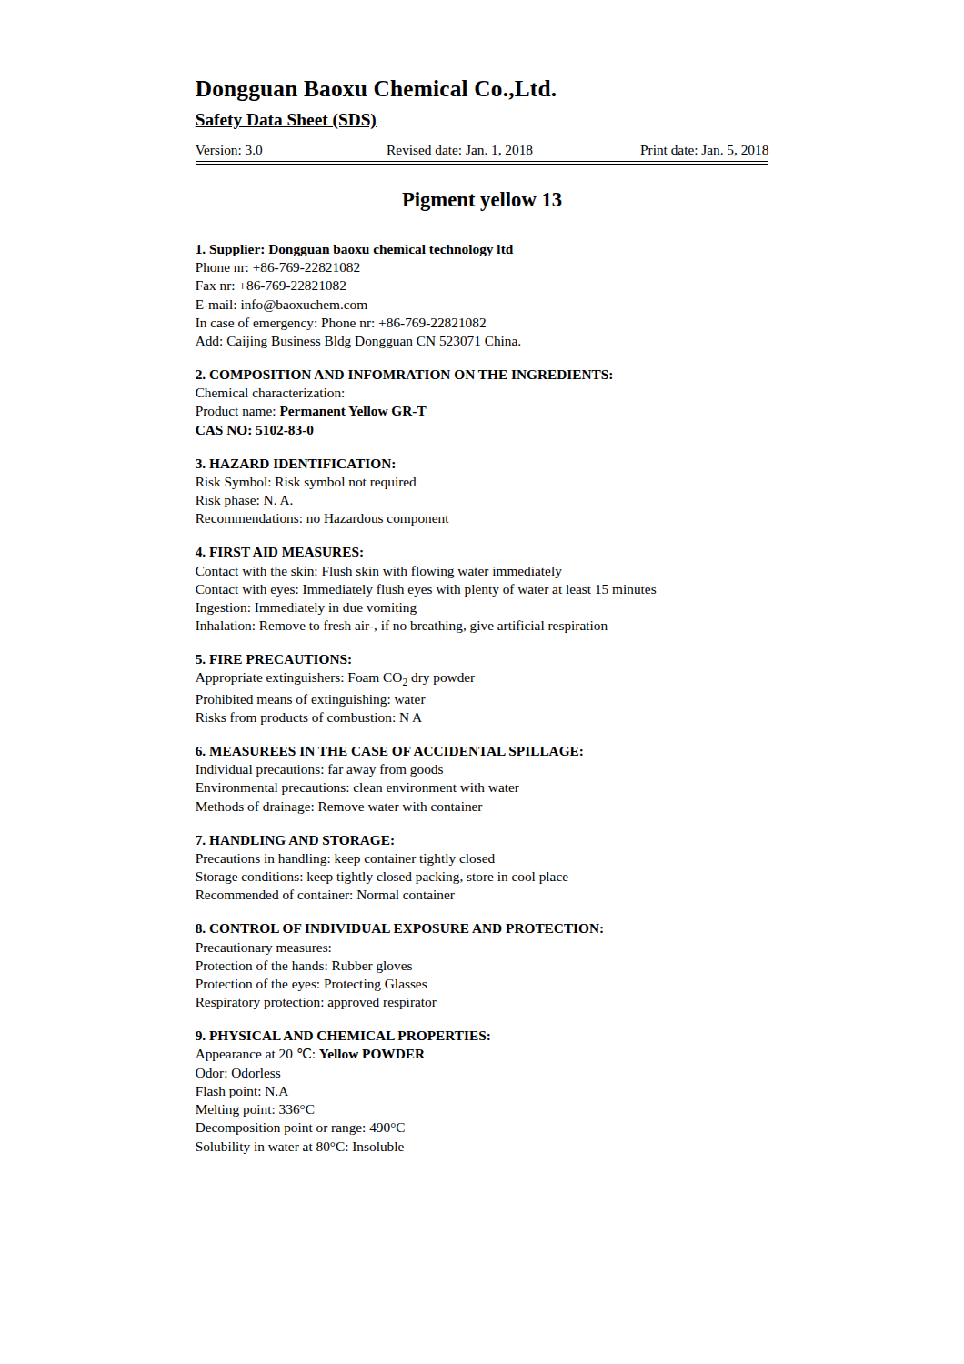Dongguan Baoxu Chemical Co.,Ltd.
Safety Data Sheet (SDS)
Version: 3.0 Revised date: Jan. 1, 2018 Print date: Jan. 5, 2018
Pigment yellow 13
1. Supplier: Dongguan baoxu chemical technology ltd
Phone nr: +86-769-22821082
Fax nr: +86-769-22821082
E-mail: info@baoxuchem.com
In case of emergency: Phone nr: +86-769-22821082
Add: Caijing Business Bldg Dongguan CN 523071 China.
2. COMPOSITION AND INFOMRATION ON THE INGREDIENTS:
Chemical characterization:
Product name: Permanent Yellow GR-T
CAS NO: 5102-83-0
3. HAZARD IDENTIFICATION:
Risk Symbol: Risk symbol not required
Risk phase: N. A.
Recommendations: no Hazardous component
4. FIRST AID MEASURES:
Contact with the skin: Flush skin with flowing water immediately
Contact with eyes: Immediately flush eyes with plenty of water at least 15 minutes
Ingestion: Immediately in due vomiting
Inhalation: Remove to fresh air-, if no breathing, give artificial respiration
5. FIRE PRECAUTIONS:
Appropriate extinguishers: Foam CO2 dry powder
Prohibited means of extinguishing: water
Risks from products of combustion: N A
6. MEASUREES IN THE CASE OF ACCIDENTAL SPILLAGE:
Individual precautions: far away from goods
Environmental precautions: clean environment with water
Methods of drainage: Remove water with container
7. HANDLING AND STORAGE:
Precautions in handling: keep container tightly closed
Storage conditions: keep tightly closed packing, store in cool place
Recommended of container: Normal container
8. CONTROL OF INDIVIDUAL EXPOSURE AND PROTECTION:
Precautionary measures:
Protection of the hands: Rubber gloves
Protection of the eyes: Protecting Glasses
Respiratory protection: approved respirator
9. PHYSICAL AND CHEMICAL PROPERTIES:
Appearance at 20 ℃: Yellow POWDER
Odor: Odorless
Flash point: N.A
Melting point: 336°C
Decomposition point or range: 490°C
Solubility in water at 80°C: Insoluble